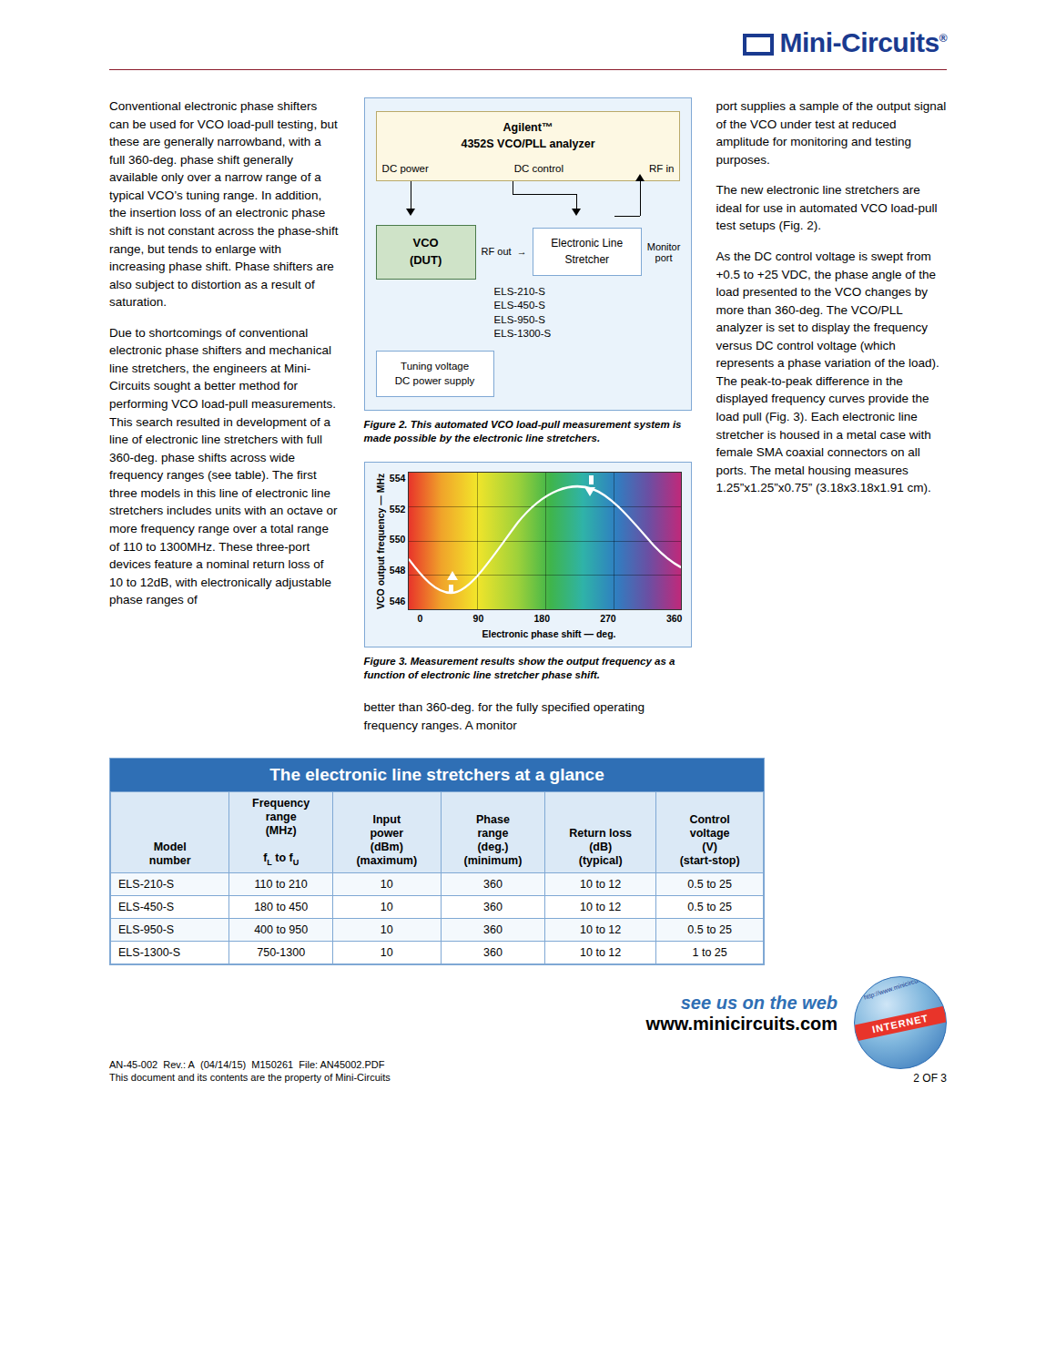Mini-Circuits®
Conventional electronic phase shifters can be used for VCO load-pull testing, but these are generally narrowband, with a full 360-deg. phase shift generally available only over a narrow range of a typical VCO’s tuning range. In addition, the insertion loss of an electronic phase shift is not constant across the phase-shift range, but tends to enlarge with increasing phase shift. Phase shifters are also subject to distortion as a result of saturation.
Due to shortcomings of conventional electronic phase shifters and mechanical line stretchers, the engineers at Mini-Circuits sought a better method for performing VCO load-pull measurements. This search resulted in development of a line of electronic line stretchers with full 360-deg. phase shifts across wide frequency ranges (see table). The first three models in this line of electronic line stretchers includes units with an octave or more frequency range over a total range of 110 to 1300MHz. These three-port devices feature a nominal return loss of 10 to 12dB, with electronically adjustable phase ranges of
Agilent™
4352S VCO/PLL analyzer
DC power DC control RF in
VCO
(DUT)
RF out →
Electronic Line
Stretcher
Monitor
port
ELS-210-S
ELS-450-S
ELS-950-S
ELS-1300-S
Tuning voltage
DC power supply
Figure 2. This automated VCO load-pull measurement system is made possible by the electronic line stretchers.
VCO output frequency — MHz
554 552 550 548 546
090180270360
Electronic phase shift — deg.
Figure 3. Measurement results show the output frequency as a function of electronic line stretcher phase shift.
better than 360-deg. for the fully specified operating frequency ranges. A monitor
port supplies a sample of the output signal of the VCO under test at reduced amplitude for monitoring and testing purposes.
The new electronic line stretchers are ideal for use in automated VCO load-pull test setups (Fig. 2).
As the DC control voltage is swept from +0.5 to +25 VDC, the phase angle of the load presented to the VCO changes by more than 360-deg. The VCO/PLL analyzer is set to display the frequency versus DC control voltage (which represents a phase variation of the load). The peak-to-peak difference in the displayed frequency curves provide the load pull (Fig. 3). Each electronic line stretcher is housed in a metal case with female SMA coaxial connectors on all ports. The metal housing measures 1.25”x1.25”x0.75” (3.18x3.18x1.91 cm).
The electronic line stretchers at a glance
| Model number | Frequency range (MHz) f L to f U | Input power (dBm) (maximum) | Phase range (deg.) (minimum) | Return loss (dB) (typical) | Control voltage (V) (start-stop) |
| --- | --- | --- | --- | --- | --- |
| ELS-210-S | 110 to 210 | 10 | 360 | 10 to 12 | 0.5 to 25 |
| ELS-450-S | 180 to 450 | 10 | 360 | 10 to 12 | 0.5 to 25 |
| ELS-950-S | 400 to 950 | 10 | 360 | 10 to 12 | 0.5 to 25 |
| ELS-1300-S | 750-1300 | 10 | 360 | 10 to 12 | 1 to 25 |
see us on the web
www.minicircuits.com
http://www.minicircuits.com
INTERNET
AN-45-002 Rev.: A (04/14/15) M150261 File: AN45002.PDF
This document and its contents are the property of Mini-Circuits
2 OF 3